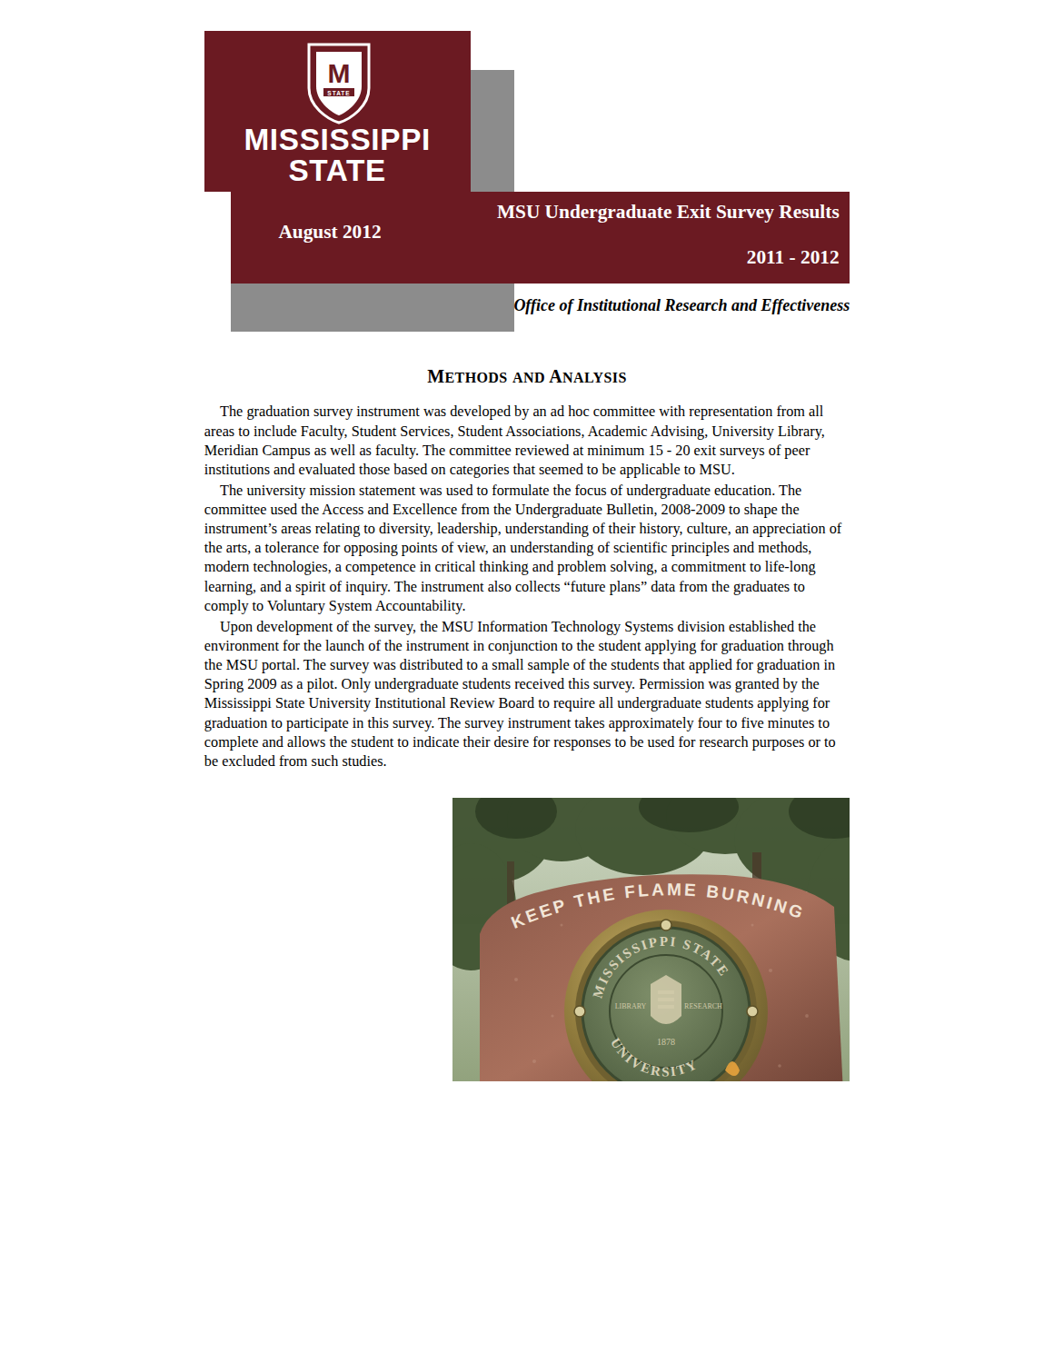M STATE
MISSISSIPPI STATE
UNIVERSITYTM
August 2012
MSU Undergraduate Exit Survey Results
2011 - 2012
Office of Institutional Research and Effectiveness
METHODS AND ANALYSIS
The graduation survey instrument was developed by an ad hoc committee with representation from all areas to include Faculty, Student Services, Student Associations, Academic Advising, University Library, Meridian Campus as well as faculty. The committee reviewed at minimum 15 - 20 exit surveys of peer institutions and evaluated those based on categories that seemed to be applicable to MSU.
The university mission statement was used to formulate the focus of undergraduate education. The committee used the Access and Excellence from the Undergraduate Bulletin, 2008-2009 to shape the instrument’s areas relating to diversity, leadership, understanding of their history, culture, an appreciation of the arts, a tolerance for opposing points of view, an understanding of scientific principles and methods, modern technologies, a competence in critical thinking and problem solving, a commitment to life-long learning, and a spirit of inquiry. The instrument also collects “future plans” data from the graduates to comply to Voluntary System Accountability.
Upon development of the survey, the MSU Information Technology Systems division established the environment for the launch of the instrument in conjunction to the student applying for graduation through the MSU portal. The survey was distributed to a small sample of the students that applied for graduation in Spring 2009 as a pilot. Only undergraduate students received this survey. Permission was granted by the Mississippi State University Institutional Review Board to require all undergraduate students applying for graduation to participate in this survey. The survey instrument takes approximately four to five minutes to complete and allows the student to indicate their desire for responses to be used for research purposes or to be excluded from such studies.
KEEP THE FLAME BURNING MISSISSIPPI STATE UNIVERSITY 1878 LIBRARY RESEARCH